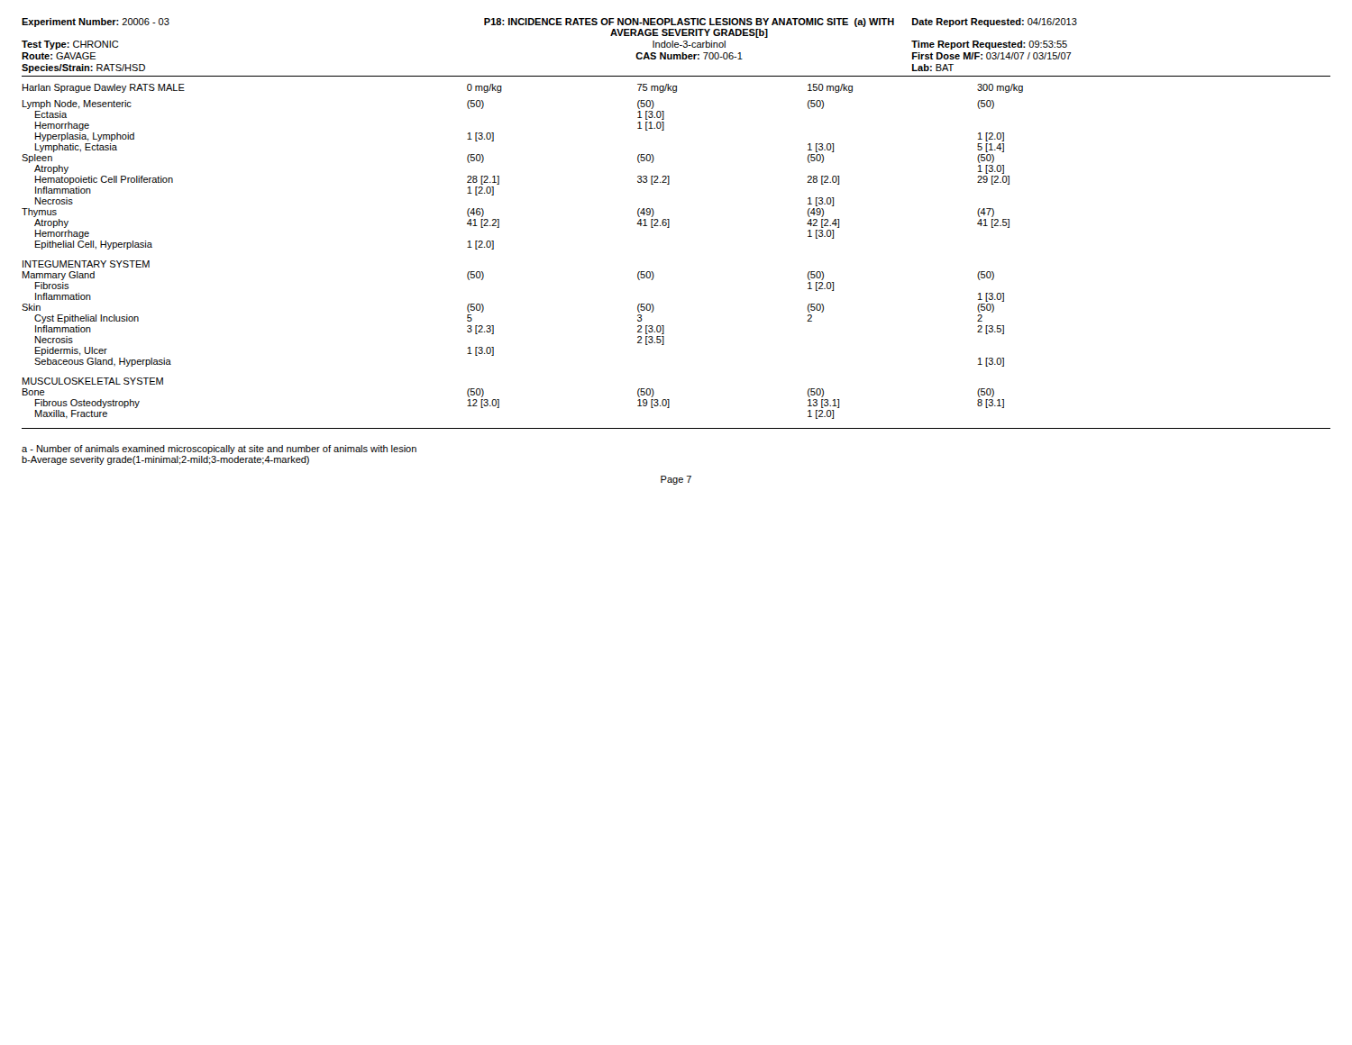| Experiment Number: 20006 - 03 | P18: INCIDENCE RATES OF NON-NEOPLASTIC LESIONS BY ANATOMIC SITE (a) WITH AVERAGE SEVERITY GRADES[b] | Date Report Requested: 04/16/2013 |
| Test Type: CHRONIC | Indole-3-carbinol | Time Report Requested: 09:53:55 |
| Route: GAVAGE | CAS Number: 700-06-1 | First Dose M/F: 03/14/07 / 03/15/07 |
| Species/Strain: RATS/HSD | | Lab: BAT |
| Harlan Sprague Dawley RATS MALE | 0 mg/kg | 75 mg/kg | 150 mg/kg | 300 mg/kg | |
| --- | --- | --- | --- | --- | --- |
| Lymph Node, Mesenteric | (50) | (50) | (50) | (50) | |
| Ectasia | | 1 [3.0] | | | |
| Hemorrhage | | 1 [1.0] | | | |
| Hyperplasia, Lymphoid | 1 [3.0] | | | 1 [2.0] | |
| Lymphatic, Ectasia | | | 1 [3.0] | 5 [1.4] | |
| Spleen | (50) | (50) | (50) | (50) | |
| Atrophy | | | | 1 [3.0] | |
| Hematopoietic Cell Proliferation | 28 [2.1] | 33 [2.2] | 28 [2.0] | 29 [2.0] | |
| Inflammation | 1 [2.0] | | | | |
| Necrosis | | | 1 [3.0] | | |
| Thymus | (46) | (49) | (49) | (47) | |
| Atrophy | 41 [2.2] | 41 [2.6] | 42 [2.4] | 41 [2.5] | |
| Hemorrhage | | | 1 [3.0] | | |
| Epithelial Cell, Hyperplasia | 1 [2.0] | | | | |
| INTEGUMENTARY SYSTEM | |
| Mammary Gland | (50) | (50) | (50) | (50) | |
| Fibrosis | | | 1 [2.0] | | |
| Inflammation | | | | 1 [3.0] | |
| Skin | (50) | (50) | (50) | (50) | |
| Cyst Epithelial Inclusion | 5 | 3 | 2 | 2 | |
| Inflammation | 3 [2.3] | 2 [3.0] | | 2 [3.5] | |
| Necrosis | | 2 [3.5] | | | |
| Epidermis, Ulcer | 1 [3.0] | | | | |
| Sebaceous Gland, Hyperplasia | | | | 1 [3.0] | |
| MUSCULOSKELETAL SYSTEM | |
| Bone | (50) | (50) | (50) | (50) | |
| Fibrous Osteodystrophy | 12 [3.0] | 19 [3.0] | 13 [3.1] | 8 [3.1] | |
| Maxilla, Fracture | | | 1 [2.0] | | |
a - Number of animals examined microscopically at site and number of animals with lesion
b-Average severity grade(1-minimal;2-mild;3-moderate;4-marked)
Page 7